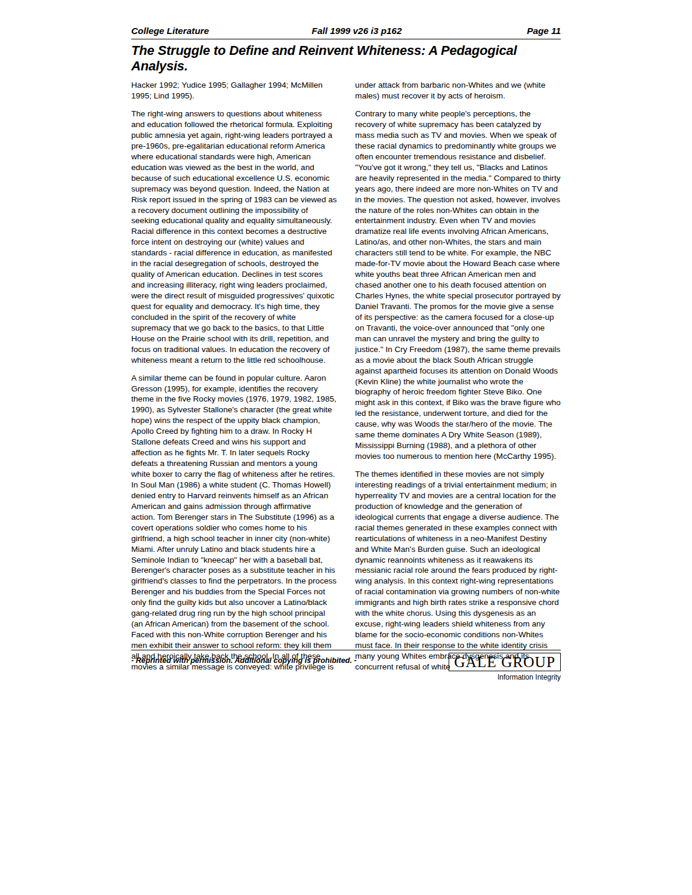College Literature
Fall 1999 v26 i3 p162
Page 11
The Struggle to Define and Reinvent Whiteness: A Pedagogical Analysis.
Hacker 1992; Yudice 1995; Gallagher 1994; McMillen 1995; Lind 1995).
The right-wing answers to questions about whiteness and education followed the rhetorical formula. Exploiting public amnesia yet again, right-wing leaders portrayed a pre-1960s, pre-egalitarian educational reform America where educational standards were high, American education was viewed as the best in the world, and because of such educational excellence U.S. economic supremacy was beyond question. Indeed, the Nation at Risk report issued in the spring of 1983 can be viewed as a recovery document outlining the impossibility of seeking educational quality and equality simultaneously. Racial difference in this context becomes a destructive force intent on destroying our (white) values and standards - racial difference in education, as manifested in the racial desegregation of schools, destroyed the quality of American education. Declines in test scores and increasing illiteracy, right wing leaders proclaimed, were the direct result of misguided progressives' quixotic quest for equality and democracy. It's high time, they concluded in the spirit of the recovery of white supremacy that we go back to the basics, to that Little House on the Prairie school with its drill, repetition, and focus on traditional values. In education the recovery of whiteness meant a return to the little red schoolhouse.
A similar theme can be found in popular culture. Aaron Gresson (1995), for example, identifies the recovery theme in the five Rocky movies (1976, 1979, 1982, 1985, 1990), as Sylvester Stallone's character (the great white hope) wins the respect of the uppity black champion, Apollo Creed by fighting him to a draw. In Rocky H Stallone defeats Creed and wins his support and affection as he fights Mr. T. In later sequels Rocky defeats a threatening Russian and mentors a young white boxer to carry the flag of whiteness after he retires. In Soul Man (1986) a white student (C. Thomas Howell) denied entry to Harvard reinvents himself as an African American and gains admission through affirmative action. Tom Berenger stars in The Substitute (1996) as a covert operations soldier who comes home to his girlfriend, a high school teacher in inner city (non-white) Miami. After unruly Latino and black students hire a Seminole Indian to "kneecap" her with a baseball bat, Berenger's character poses as a substitute teacher in his girlfriend's classes to find the perpetrators. In the process Berenger and his buddies from the Special Forces not only find the guilty kids but also uncover a Latino/black gang-related drug ring run by the high school principal (an African American) from the basement of the school. Faced with this non-White corruption Berenger and his men exhibit their answer to school reform: they kill them all and heroically take back the school. In all of these movies a similar message is conveyed: white privilege is under attack from barbaric non-Whites and we (white males) must recover it by acts of heroism.
Contrary to many white people's perceptions, the recovery of white supremacy has been catalyzed by mass media such as TV and movies. When we speak of these racial dynamics to predominantly white groups we often encounter tremendous resistance and disbelief. "You've got it wrong," they tell us, "Blacks and Latinos are heavily represented in the media." Compared to thirty years ago, there indeed are more non-Whites on TV and in the movies. The question not asked, however, involves the nature of the roles non-Whites can obtain in the entertainment industry. Even when TV and movies dramatize real life events involving African Americans, Latino/as, and other non-Whites, the stars and main characters still tend to be white. For example, the NBC made-for-TV movie about the Howard Beach case where white youths beat three African American men and chased another one to his death focused attention on Charles Hynes, the white special prosecutor portrayed by Daniel Travanti. The promos for the movie give a sense of its perspective: as the camera focused for a close-up on Travanti, the voice-over announced that "only one man can unravel the mystery and bring the guilty to justice." In Cry Freedom (1987), the same theme prevails as a movie about the black South African struggle against apartheid focuses its attention on Donald Woods (Kevin Kline) the white journalist who wrote the biography of heroic freedom fighter Steve Biko. One might ask in this context, if Biko was the brave figure who led the resistance, underwent torture, and died for the cause, why was Woods the star/hero of the movie. The same theme dominates A Dry White Season (1989), Mississippi Burning (1988), and a plethora of other movies too numerous to mention here (McCarthy 1995).
The themes identified in these movies are not simply interesting readings of a trivial entertainment medium; in hyperreality TV and movies are a central location for the production of knowledge and the generation of ideological currents that engage a diverse audience. The racial themes generated in these examples connect with rearticulations of whiteness in a neo-Manifest Destiny and White Man's Burden guise. Such an ideological dynamic reannoints whiteness as it reawakens its messianic racial role around the fears produced by right-wing analysis. In this context right-wing representations of racial contamination via growing numbers of non-white immigrants and high birth rates strike a responsive chord with the white chorus. Using this dysgenesis as an excuse, right-wing leaders shield whiteness from any blame for the socio-economic conditions non-Whites must face. In their response to the white identity crisis many young Whites embrace dysgenesis and its concurrent refusal of white
- Reprinted with permission. Additional copying is prohibited. -
GALE GROUP
Information Integrity